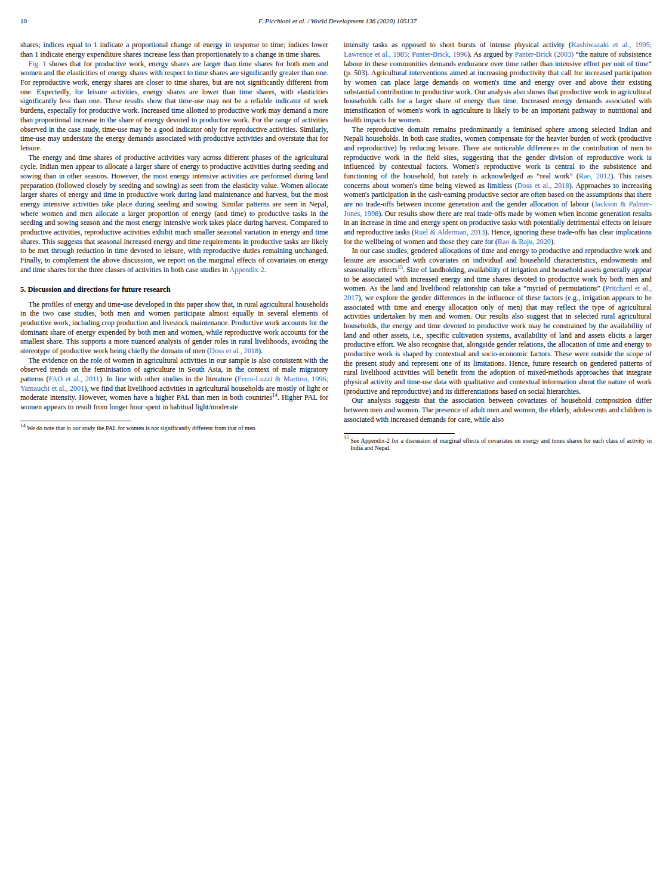10 F. Picchioni et al. / World Development 136 (2020) 105137
shares; indices equal to 1 indicate a proportional change of energy in response to time; indices lower than 1 indicate energy expenditure shares increase less than proportionately to a change in time shares.
Fig. 1 shows that for productive work, energy shares are larger than time shares for both men and women and the elasticities of energy shares with respect to time shares are significantly greater than one. For reproductive work, energy shares are closer to time shares, but are not significantly different from one. Expectedly, for leisure activities, energy shares are lower than time shares, with elasticities significantly less than one. These results show that time-use may not be a reliable indicator of work burdens, especially for productive work. Increased time allotted to productive work may demand a more than proportional increase in the share of energy devoted to productive work. For the range of activities observed in the case study, time-use may be a good indicator only for reproductive activities. Similarly, time-use may understate the energy demands associated with productive activities and overstate that for leisure.
The energy and time shares of productive activities vary across different phases of the agricultural cycle. Indian men appear to allocate a larger share of energy to productive activities during seeding and sowing than in other seasons. However, the most energy intensive activities are performed during land preparation (followed closely by seeding and sowing) as seen from the elasticity value. Women allocate larger shares of energy and time in productive work during land maintenance and harvest, but the most energy intensive activities take place during seeding and sowing. Similar patterns are seen in Nepal, where women and men allocate a larger proportion of energy (and time) to productive tasks in the seeding and sowing season and the most energy intensive work takes place during harvest. Compared to productive activities, reproductive activities exhibit much smaller seasonal variation in energy and time shares. This suggests that seasonal increased energy and time requirements in productive tasks are likely to be met through reduction in time devoted to leisure, with reproductive duties remaining unchanged. Finally, to complement the above discussion, we report on the marginal effects of covariates on energy and time shares for the three classes of activities in both case studies in Appendix-2.
5. Discussion and directions for future research
The profiles of energy and time-use developed in this paper show that, in rural agricultural households in the two case studies, both men and women participate almost equally in several elements of productive work, including crop production and livestock maintenance. Productive work accounts for the dominant share of energy expended by both men and women, while reproductive work accounts for the smallest share. This supports a more nuanced analysis of gender roles in rural livelihoods, avoiding the stereotype of productive work being chiefly the domain of men (Doss et al., 2018).
The evidence on the role of women in agricultural activities in our sample is also consistent with the observed trends on the feminisation of agriculture in South Asia, in the context of male migratory patterns (FAO et al., 2011). In line with other studies in the literature (Ferro-Luzzi & Martino, 1996; Yamauchi et al., 2001), we find that livelihood activities in agricultural households are mostly of light or moderate intensity. However, women have a higher PAL than men in both countries14. Higher PAL for women appears to result from longer hour spent in habitual light/moderate
14 We do note that in our study the PAL for women is not significantly different from that of men.
intensity tasks as opposed to short bursts of intense physical activity (Kashiwazaki et al., 1995; Lawrence et al., 1985; Panter-Brick, 1996). As argued by Panter-Brick (2003) “the nature of subsistence labour in these communities demands endurance over time rather than intensive effort per unit of time” (p. 503). Agricultural interventions aimed at increasing productivity that call for increased participation by women can place large demands on women's time and energy over and above their existing substantial contribution to productive work. Our analysis also shows that productive work in agricultural households calls for a larger share of energy than time. Increased energy demands associated with intensification of women's work in agriculture is likely to be an important pathway to nutritional and health impacts for women.
The reproductive domain remains predominantly a feminised sphere among selected Indian and Nepali households. In both case studies, women compensate for the heavier burden of work (productive and reproductive) by reducing leisure. There are noticeable differences in the contribution of men to reproductive work in the field sites, suggesting that the gender division of reproductive work is influenced by contextual factors. Women's reproductive work is central to the subsistence and functioning of the household, but rarely is acknowledged as “real work” (Rao, 2012). This raises concerns about women's time being viewed as limitless (Doss et al., 2018). Approaches to increasing women's participation in the cash-earning productive sector are often based on the assumptions that there are no trade-offs between income generation and the gender allocation of labour (Jackson & Palmer-Jones, 1998). Our results show there are real trade-offs made by women when income generation results in an increase in time and energy spent on productive tasks with potentially detrimental effects on leisure and reproductive tasks (Ruel & Alderman, 2013). Hence, ignoring these trade-offs has clear implications for the wellbeing of women and those they care for (Rao & Raju, 2020).
In our case studies, gendered allocations of time and energy to productive and reproductive work and leisure are associated with covariates on individual and household characteristics, endowments and seasonality effects15. Size of landholding, availability of irrigation and household assets generally appear to be associated with increased energy and time shares devoted to productive work by both men and women. As the land and livelihood relationship can take a “myriad of permutations” (Pritchard et al., 2017), we explore the gender differences in the influence of these factors (e.g., irrigation appears to be associated with time and energy allocation only of men) that may reflect the type of agricultural activities undertaken by men and women. Our results also suggest that in selected rural agricultural households, the energy and time devoted to productive work may be constrained by the availability of land and other assets, i.e., specific cultivation systems, availability of land and assets elicits a larger productive effort. We also recognise that, alongside gender relations, the allocation of time and energy to productive work is shaped by contextual and socio-economic factors. These were outside the scope of the present study and represent one of its limitations. Hence, future research on gendered patterns of rural livelihood activities will benefit from the adoption of mixed-methods approaches that integrate physical activity and time-use data with qualitative and contextual information about the nature of work (productive and reproductive) and its differentiations based on social hierarchies.
Our analysis suggests that the association between covariates of household composition differ between men and women. The presence of adult men and women, the elderly, adolescents and children is associated with increased demands for care, while also
15 See Appendix-2 for a discussion of marginal effects of covariates on energy and times shares for each class of activity in India and Nepal.